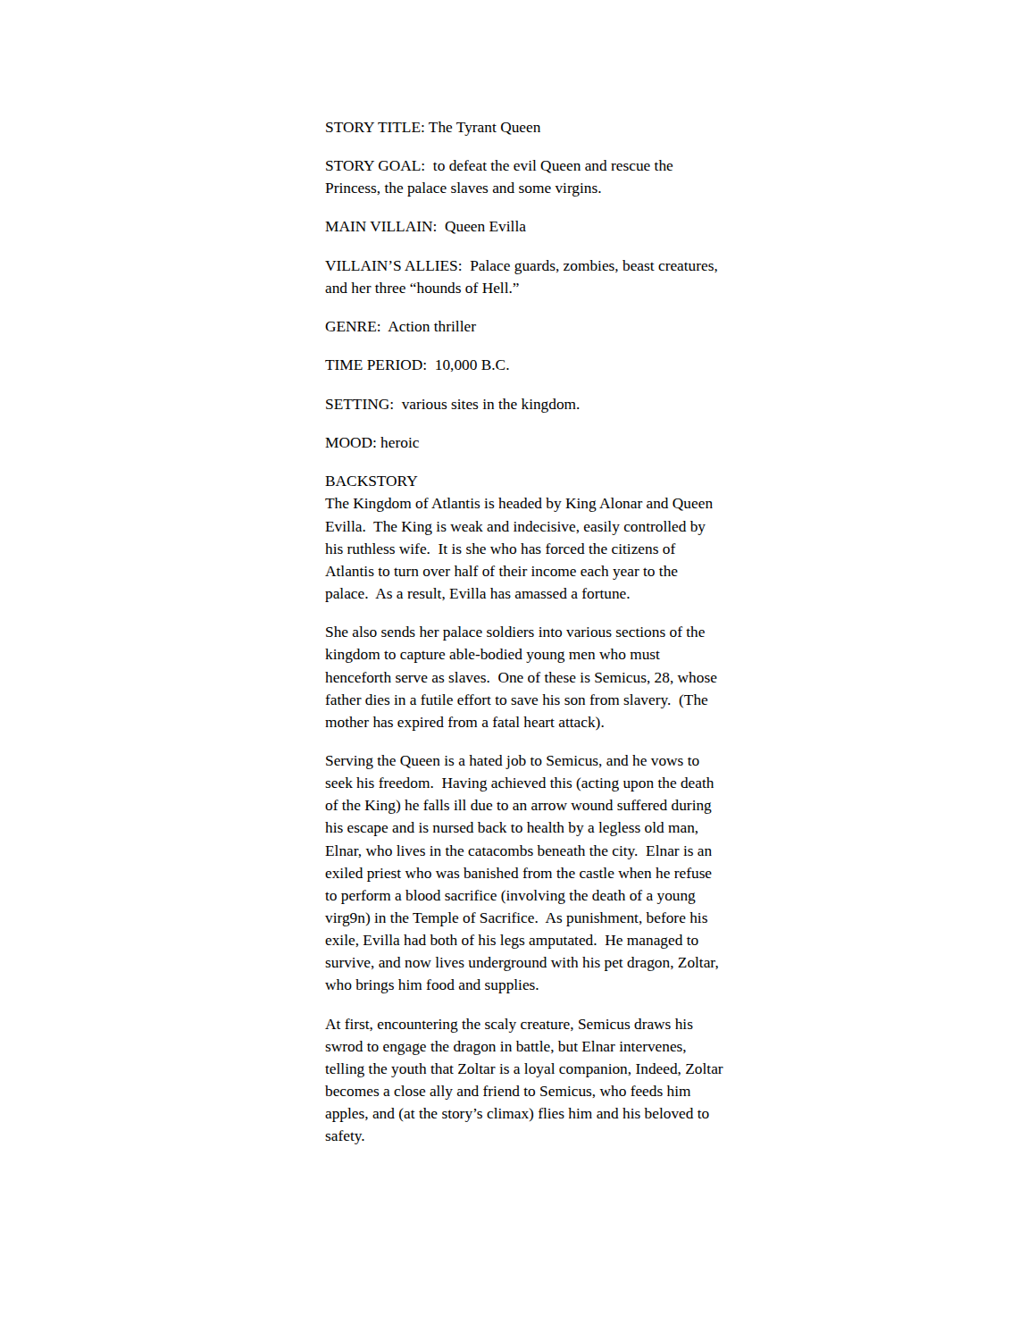STORY TITLE: The Tyrant Queen
STORY GOAL: to defeat the evil Queen and rescue the Princess, the palace slaves and some virgins.
MAIN VILLAIN: Queen Evilla
VILLAIN’S ALLIES: Palace guards, zombies, beast creatures, and her three “hounds of Hell.”
GENRE: Action thriller
TIME PERIOD: 10,000 B.C.
SETTING: various sites in the kingdom.
MOOD: heroic
BACKSTORY
The Kingdom of Atlantis is headed by King Alonar and Queen Evilla. The King is weak and indecisive, easily controlled by his ruthless wife. It is she who has forced the citizens of Atlantis to turn over half of their income each year to the palace. As a result, Evilla has amassed a fortune.
She also sends her palace soldiers into various sections of the kingdom to capture able-bodied young men who must henceforth serve as slaves. One of these is Semicus, 28, whose father dies in a futile effort to save his son from slavery. (The mother has expired from a fatal heart attack).
Serving the Queen is a hated job to Semicus, and he vows to seek his freedom. Having achieved this (acting upon the death of the King) he falls ill due to an arrow wound suffered during his escape and is nursed back to health by a legless old man, Elnar, who lives in the catacombs beneath the city. Elnar is an exiled priest who was banished from the castle when he refuse to perform a blood sacrifice (involving the death of a young virg9n) in the Temple of Sacrifice. As punishment, before his exile, Evilla had both of his legs amputated. He managed to survive, and now lives underground with his pet dragon, Zoltar, who brings him food and supplies.
At first, encountering the scaly creature, Semicus draws his swrod to engage the dragon in battle, but Elnar intervenes, telling the youth that Zoltar is a loyal companion, Indeed, Zoltar becomes a close ally and friend to Semicus, who feeds him apples, and (at the story’s climax) flies him and his beloved to safety.